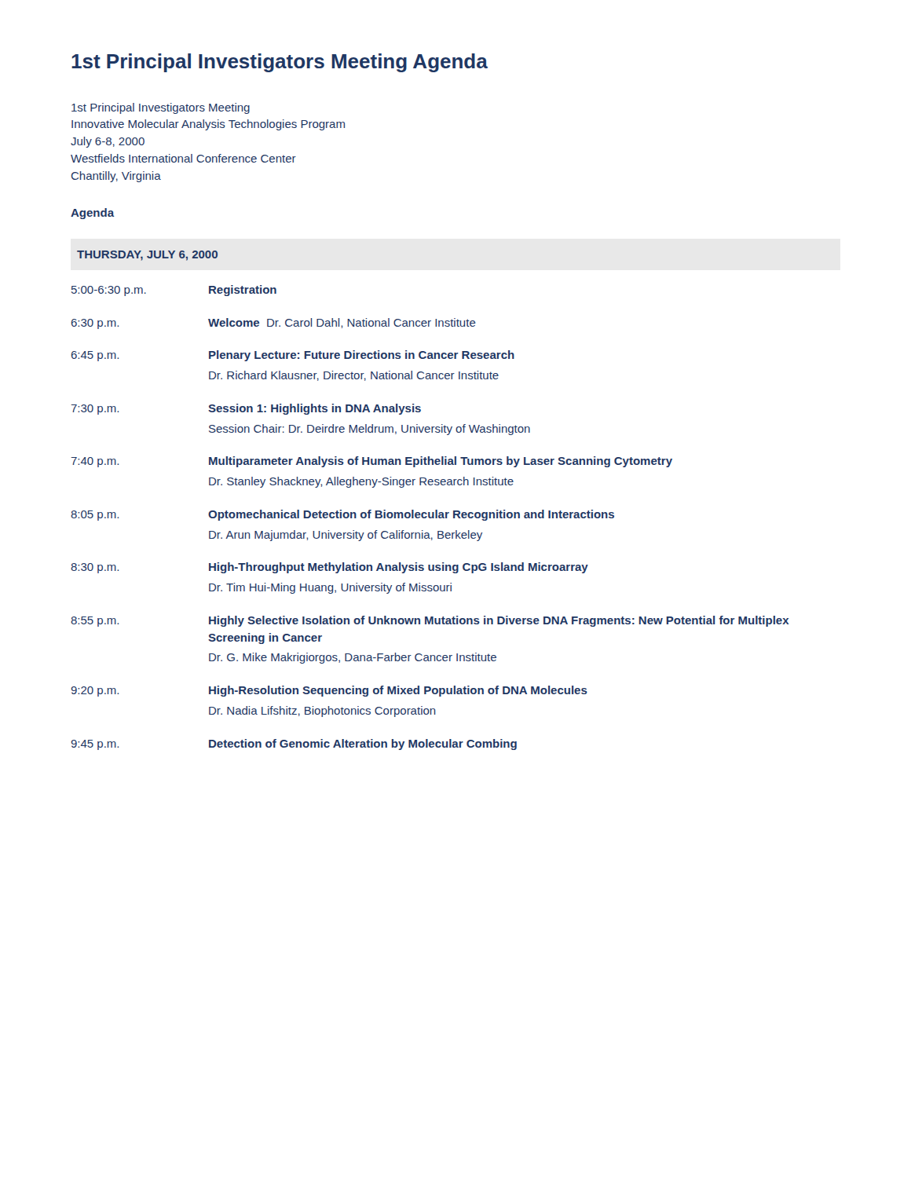1st Principal Investigators Meeting Agenda
1st Principal Investigators Meeting
Innovative Molecular Analysis Technologies Program
July 6-8, 2000
Westfields International Conference Center
Chantilly, Virginia
Agenda
THURSDAY, JULY 6, 2000
| 5:00-6:30 p.m. | Registration |
| 6:30 p.m. | Welcome Dr. Carol Dahl, National Cancer Institute |
| 6:45 p.m. | Plenary Lecture: Future Directions in Cancer Research Dr. Richard Klausner, Director, National Cancer Institute |
| 7:30 p.m. | Session 1: Highlights in DNA Analysis Session Chair: Dr. Deirdre Meldrum, University of Washington |
| 7:40 p.m. | Multiparameter Analysis of Human Epithelial Tumors by Laser Scanning Cytometry Dr. Stanley Shackney, Allegheny-Singer Research Institute |
| 8:05 p.m. | Optomechanical Detection of Biomolecular Recognition and Interactions Dr. Arun Majumdar, University of California, Berkeley |
| 8:30 p.m. | High-Throughput Methylation Analysis using CpG Island Microarray Dr. Tim Hui-Ming Huang, University of Missouri |
| 8:55 p.m. | Highly Selective Isolation of Unknown Mutations in Diverse DNA Fragments: New Potential for Multiplex Screening in Cancer Dr. G. Mike Makrigiorgos, Dana-Farber Cancer Institute |
| 9:20 p.m. | High-Resolution Sequencing of Mixed Population of DNA Molecules Dr. Nadia Lifshitz, Biophotonics Corporation |
| 9:45 p.m. | Detection of Genomic Alteration by Molecular Combing |